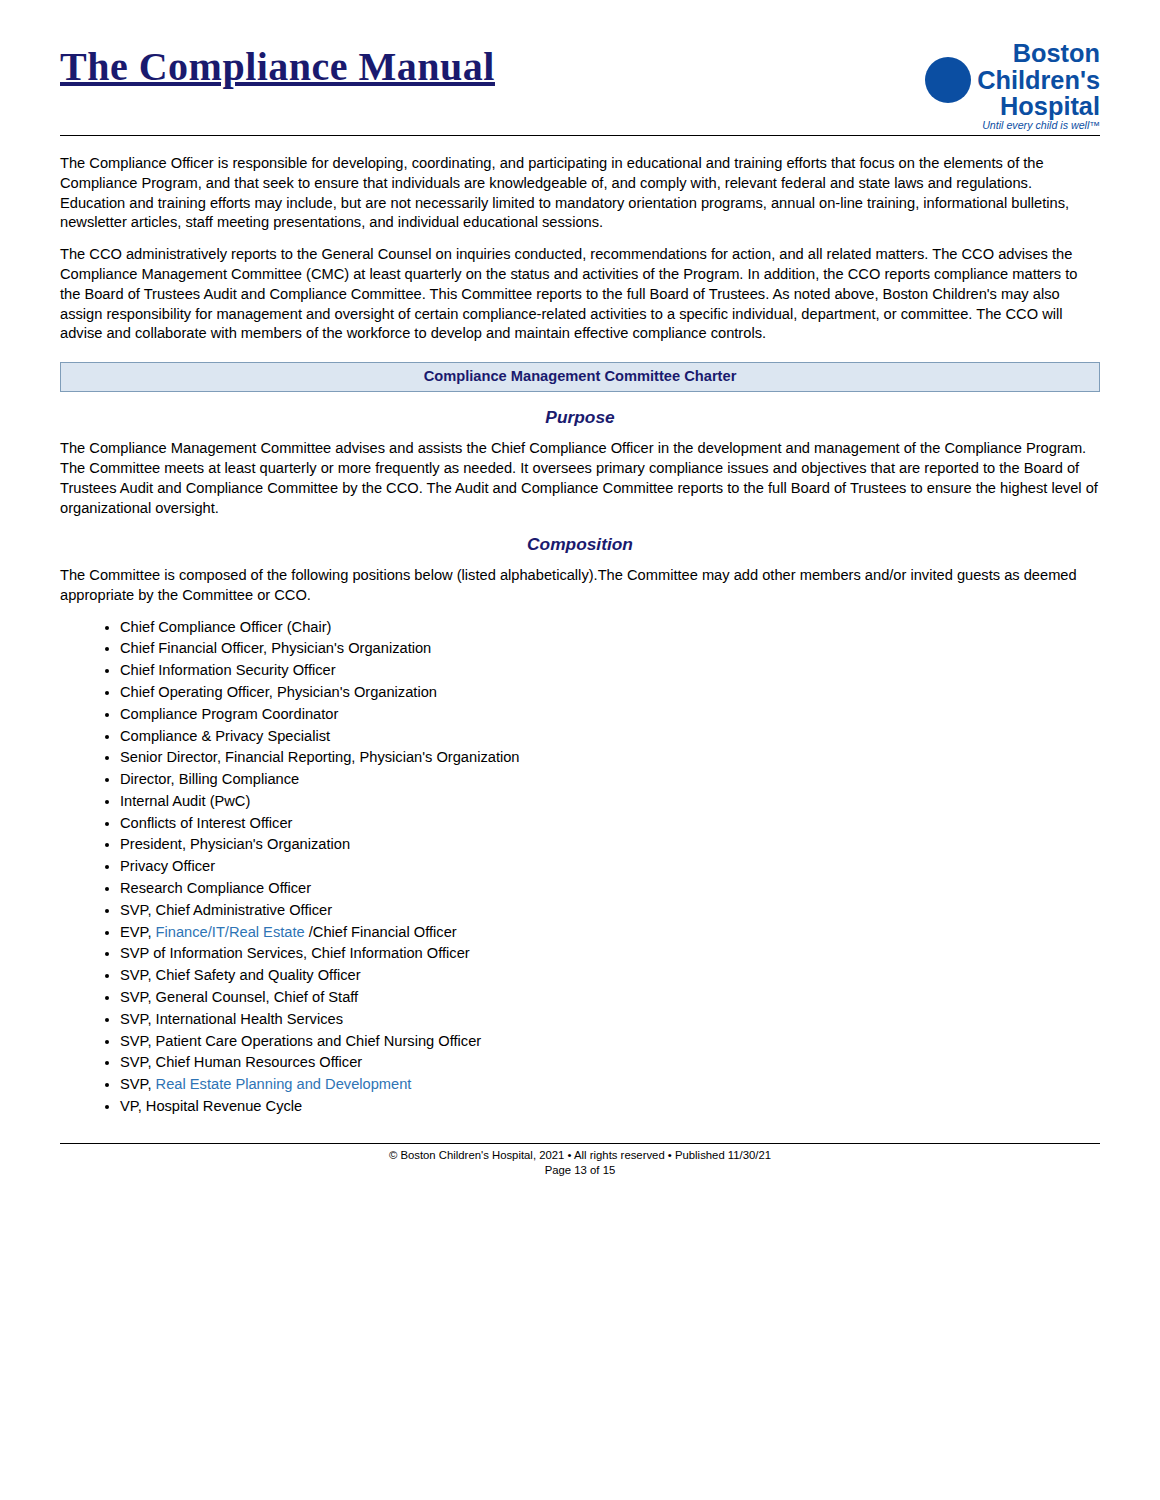The Compliance Manual
Boston
Children's
Hospital
Until every child is well™
The Compliance Officer is responsible for developing, coordinating, and participating in educational and training efforts that focus on the elements of the Compliance Program, and that seek to ensure that individuals are knowledgeable of, and comply with, relevant federal and state laws and regulations. Education and training efforts may include, but are not necessarily limited to mandatory orientation programs, annual on-line training, informational bulletins, newsletter articles, staff meeting presentations, and individual educational sessions.
The CCO administratively reports to the General Counsel on inquiries conducted, recommendations for action, and all related matters. The CCO advises the Compliance Management Committee (CMC) at least quarterly on the status and activities of the Program. In addition, the CCO reports compliance matters to the Board of Trustees Audit and Compliance Committee. This Committee reports to the full Board of Trustees. As noted above, Boston Children's may also assign responsibility for management and oversight of certain compliance-related activities to a specific individual, department, or committee. The CCO will advise and collaborate with members of the workforce to develop and maintain effective compliance controls.
Compliance Management Committee Charter
Purpose
The Compliance Management Committee advises and assists the Chief Compliance Officer in the development and management of the Compliance Program. The Committee meets at least quarterly or more frequently as needed. It oversees primary compliance issues and objectives that are reported to the Board of Trustees Audit and Compliance Committee by the CCO. The Audit and Compliance Committee reports to the full Board of Trustees to ensure the highest level of organizational oversight.
Composition
The Committee is composed of the following positions below (listed alphabetically).The Committee may add other members and/or invited guests as deemed appropriate by the Committee or CCO.
Chief Compliance Officer (Chair)
Chief Financial Officer, Physician's Organization
Chief Information Security Officer
Chief Operating Officer, Physician's Organization
Compliance Program Coordinator
Compliance & Privacy Specialist
Senior Director, Financial Reporting, Physician's Organization
Director, Billing Compliance
Internal Audit (PwC)
Conflicts of Interest Officer
President, Physician's Organization
Privacy Officer
Research Compliance Officer
SVP, Chief Administrative Officer
EVP, Finance/IT/Real Estate /Chief Financial Officer
SVP of Information Services, Chief Information Officer
SVP, Chief Safety and Quality Officer
SVP, General Counsel, Chief of Staff
SVP, International Health Services
SVP, Patient Care Operations and Chief Nursing Officer
SVP, Chief Human Resources Officer
SVP, Real Estate Planning and Development
VP, Hospital Revenue Cycle
© Boston Children's Hospital, 2021 • All rights reserved • Published 11/30/21
Page 13 of 15